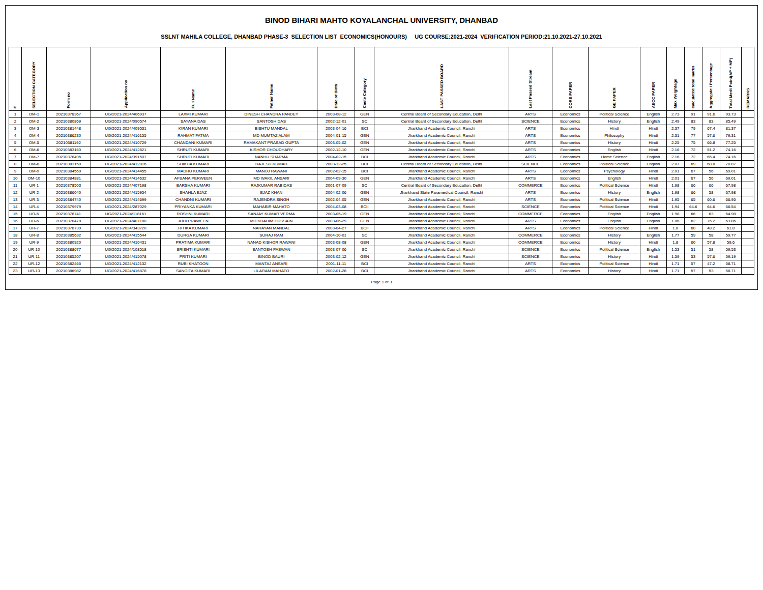BINOD BIHARI MAHTO KOYALANCHAL UNIVERSITY, DHANBAD
SSLNT MAHILA COLLEGE, DHANBAD PHASE-3 SELECTION LIST ECONOMICS(HONOURS) UG COURSE:2021-2024 VERIFICATION PERIOD:21.10.2021-27.10.2021
| # | SELECTION CATEGORY | Form no | Application no | Full Name | Father Name | Date of Birth | Caste Category | LAST PASSED BOARD | Last Passed Stream | CORE PAPER | GE PAPER | AECC PAPER | Max Weightage | calculated total marks | Aggregate / Percentage | Total Merit Point(AP + MP) | REMARKS |
| --- | --- | --- | --- | --- | --- | --- | --- | --- | --- | --- | --- | --- | --- | --- | --- | --- | --- |
| 1 | OM-1 | 20210378367 | UG/2021-2024/406937 | LAXMI KUMARI | DINESH CHANDRA PANDEY | 2003-08-12 | GEN | Central Board of Secondary Education, Delhi | ARTS | Economics | Political Science | English | 2.73 | 91 | 91.6 | 93.73 | |
| 2 | OM-2 | 20210380869 | UG/2021-2024/090574 | SAYANA DAS | SANTOSH DAS | 2002-12-01 | SC | Central Board of Secondary Education, Delhi | SCIENCE | Economics | History | English | 2.49 | 83 | 83 | 85.49 | |
| 3 | OM-3 | 20210381448 | UG/2021-2024/409531 | KIRAN KUMARI | BISHTU MANDAL | 2003-04-16 | BCI | Jharkhand Academic Council, Ranchi | ARTS | Economics | Hindi | Hindi | 2.37 | 79 | 67.4 | 81.37 | |
| 4 | OM-4 | 20210386230 | UG/2021-2024/416155 | RAHMAT FATMA | MD MUMTAZ ALAM | 2004-01-15 | GEN | Jharkhand Academic Council, Ranchi | ARTS | Economics | Philosophy | Hindi | 2.31 | 77 | 57.6 | 79.31 | |
| 5 | OM-5 | 20210381192 | UG/2021-2024/410729 | CHANDANI KUMARI | RAMAKANT PRASAD GUPTA | 2003-05-02 | GEN | Jharkhand Academic Council, Ranchi | ARTS | Economics | History | Hindi | 2.25 | 75 | 66.8 | 77.25 | |
| 6 | OM-6 | 20210383160 | UG/2021-2024/412821 | SHRUTI KUMARI | KISHOR CHOUDHARY | 2002-12-10 | GEN | Jharkhand Academic Council, Ranchi | ARTS | Economics | English | Hindi | 2.16 | 72 | 51.2 | 74.16 | |
| 7 | OM-7 | 20210378495 | UG/2021-2024/391507 | SHRUTI KUMARI | NANHU SHARMA | 2004-02-15 | BCI | Jharkhand Academic Council, Ranchi | ARTS | Economics | Home Science | English | 2.16 | 72 | 65.4 | 74.16 | |
| 8 | OM-8 | 20210383150 | UG/2021-2024/412816 | SHIKHA KUMARI | RAJESH KUMAR | 2003-12-25 | BCI | Central Board of Secondary Education, Delhi | SCIENCE | Economics | Political Science | English | 2.07 | 69 | 68.8 | 70.87 | |
| 9 | OM-9 | 20210384569 | UG/2021-2024/414455 | MADHU KUMARI | MANOJ RAWANI | 2002-02-15 | BCI | Jharkhand Academic Council, Ranchi | ARTS | Economics | Psychology | Hindi | 2.01 | 67 | 56 | 69.01 | |
| 10 | OM-10 | 20210384881 | UG/2021-2024/414632 | AFSANA PERWEEN | MD WAKIL ANSARI | 2004-09-30 | GEN | Jharkhand Academic Council, Ranchi | ARTS | Economics | English | Hindi | 2.01 | 67 | 56 | 69.01 | |
| 11 | UR-1 | 20210378503 | UG/2021-2024/407198 | BARSHA KUMARI | RAJKUMAR RABIDAS | 2001-07-09 | SC | Central Board of Secondary Education, Delhi | COMMERCE | Economics | Political Science | Hindi | 1.98 | 66 | 66 | 67.98 | |
| 12 | UR-2 | 20210386040 | UG/2021-2024/415954 | SHAHLA EJAZ | EJAZ KHAN | 2004-02-06 | GEN | Jharkhand State Paramedical Council, Ranchi | ARTS | Economics | History | English | 1.98 | 66 | 58 | 67.98 | |
| 13 | UR-3 | 20210384740 | UG/2021-2024/414699 | CHANDNI KUMARI | RAJENDRA SINGH | 2002-04-05 | GEN | Jharkhand Academic Council, Ranchi | ARTS | Economics | Political Science | Hindi | 1.95 | 65 | 60.6 | 66.95 | |
| 14 | UR-4 | 20210379979 | UG/2021-2024/287029 | PRIYANKA KUMARI | MAHABIR MAHATO | 2004-03-08 | BCII | Jharkhand Academic Council, Ranchi | SCIENCE | Economics | Political Science | Hindi | 1.94 | 64.6 | 64.6 | 66.54 | |
| 15 | UR-5 | 20210378741 | UG/2021-2024/118161 | ROSHNI KUMARI | SANJAY KUMAR VERMA | 2003-05-19 | GEN | Jharkhand Academic Council, Ranchi | COMMERCE | Economics | English | English | 1.98 | 66 | 63 | 64.98 | |
| 16 | UR-6 | 20210378478 | UG/2021-2024/407180 | JUHI PRAWEEN | MD KHADIM HUSSAIN | 2003-06-29 | GEN | Jharkhand Academic Council, Ranchi | ARTS | Economics | English | English | 1.86 | 62 | 75.2 | 63.86 | |
| 17 | UR-7 | 20210378739 | UG/2021-2024/343720 | RITIKA KUMARI | NARAYAN MANDAL | 2003-04-27 | BCII | Jharkhand Academic Council, Ranchi | ARTS | Economics | Political Science | Hindi | 1.8 | 60 | 48.2 | 61.8 | |
| 18 | UR-8 | 20210385632 | UG/2021-2024/415544 | DURGA KUMARI | SURAJ RAM | 2004-10-01 | SC | Jharkhand Academic Council, Ranchi | COMMERCE | Economics | History | English | 1.77 | 59 | 58 | 59.77 | |
| 19 | UR-9 | 20210380920 | UG/2021-2024/410431 | PRATIMA KUMARI | NANAD KISHOR RAWANI | 2003-08-08 | GEN | Jharkhand Academic Council, Ranchi | COMMERCE | Economics | History | Hindi | 1.8 | 60 | 57.8 | 59.6 | |
| 20 | UR-10 | 20210388677 | UG/2021-2024/108518 | SRISHTI KUMARI | SANTOSH PASWAN | 2003-07-06 | SC | Jharkhand Academic Council, Ranchi | SCIENCE | Economics | Political Science | English | 1.53 | 51 | 58 | 59.53 | |
| 21 | UR-11 | 20210385207 | UG/2021-2024/415078 | PRITI KUMARI | BINOD BAURI | 2003-02-12 | GEN | Jharkhand Academic Council, Ranchi | SCIENCE | Economics | History | Hindi | 1.59 | 53 | 57.6 | 59.19 | |
| 22 | UR-12 | 20210382465 | UG/2021-2024/412132 | RUBI KHATOON | MANTAJ ANSARI | 2001-11-11 | BCI | Jharkhand Academic Council, Ranchi | ARTS | Economics | Political Science | Hindi | 1.71 | 57 | 47.2 | 58.71 | |
| 23 | UR-13 | 20210386982 | UG/2021-2024/416878 | SANGITA KUMARI | LILARAM MAHATO | 2002-01-28 | BCI | Jharkhand Academic Council, Ranchi | ARTS | Economics | History | Hindi | 1.71 | 57 | 53 | 58.71 | |
Page 1 of 3